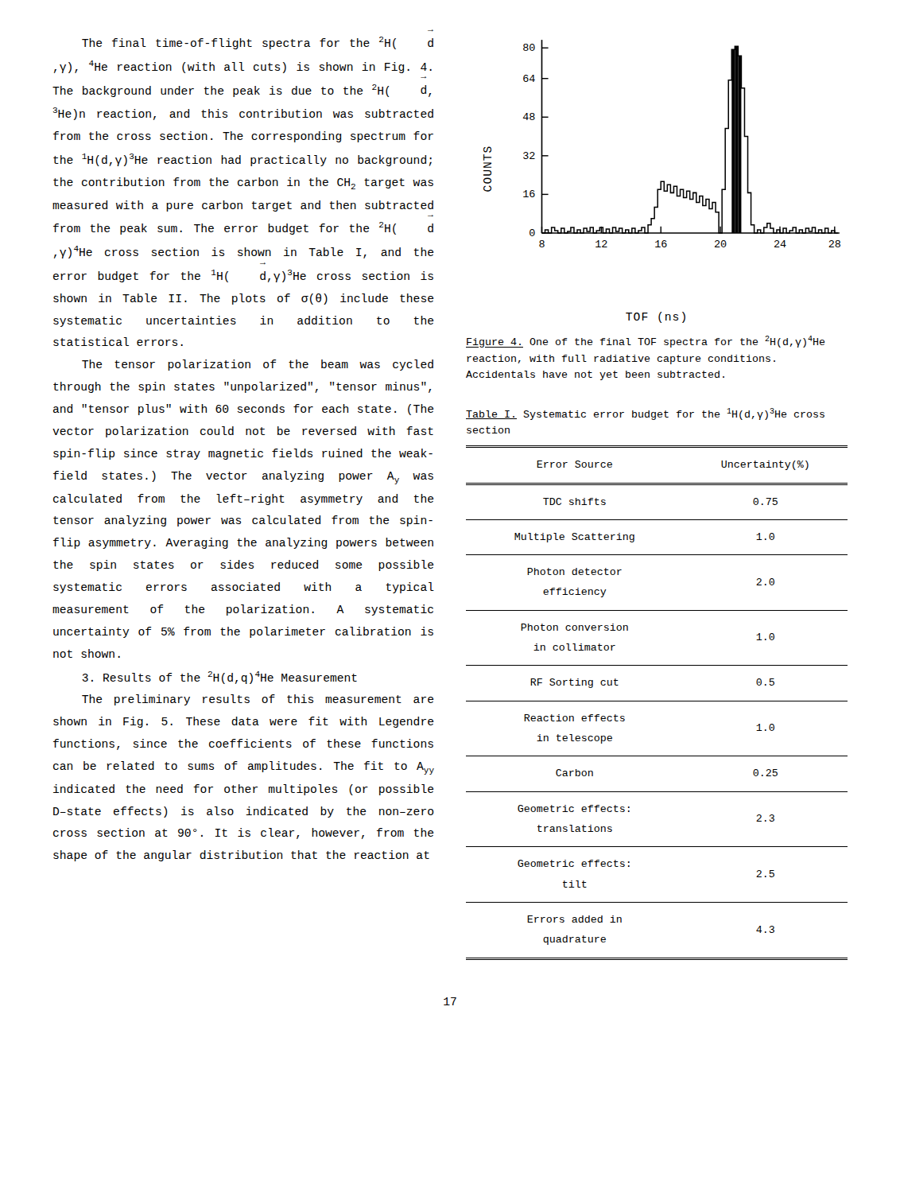The final time-of-flight spectra for the 2H(d,γ), 4He reaction (with all cuts) is shown in Fig. 4. The background under the peak is due to the 2H(d, 3He)n reaction, and this contribution was subtracted from the cross section. The corresponding spectrum for the 1H(d,γ)3He reaction had practically no background; the contribution from the carbon in the CH2 target was measured with a pure carbon target and then subtracted from the peak sum. The error budget for the 2H(d,γ)4He cross section is shown in Table I, and the error budget for the 1H(d,γ)3He cross section is shown in Table II. The plots of σ(θ) include these systematic uncertainties in addition to the statistical errors.
The tensor polarization of the beam was cycled through the spin states "unpolarized", "tensor minus", and "tensor plus" with 60 seconds for each state. (The vector polarization could not be reversed with fast spin-flip since stray magnetic fields ruined the weak-field states.) The vector analyzing power Ay was calculated from the left–right asymmetry and the tensor analyzing power was calculated from the spin-flip asymmetry. Averaging the analyzing powers between the spin states or sides reduced some possible systematic errors associated with a typical measurement of the polarization. A systematic uncertainty of 5% from the polarimeter calibration is not shown.
3. Results of the 2H(d,q)4He Measurement
The preliminary results of this measurement are shown in Fig. 5. These data were fit with Legendre functions, since the coefficients of these functions can be related to sums of amplitudes. The fit to Ayy indicated the need for other multipoles (or possible D–state effects) is also indicated by the non–zero cross section at 90°. It is clear, however, from the shape of the angular distribution that the reaction at
COUNTS
0 16 32 48 64 80 8 12 16 20 24 28
TOF (ns)
Figure 4. One of the final TOF spectra for the 2H(d,γ)4He reaction, with full radiative capture conditions. Accidentals have not yet been subtracted.
Table I. Systematic error budget for the 1 H(d,γ) 3 He cross section
| Error Source | Uncertainty(%) |
| --- | --- |
| TDC shifts | 0.75 |
| Multiple Scattering | 1.0 |
| Photon detector efficiency | 2.0 |
| Photon conversion in collimator | 1.0 |
| RF Sorting cut | 0.5 |
| Reaction effects in telescope | 1.0 |
| Carbon | 0.25 |
| Geometric effects: translations | 2.3 |
| Geometric effects: tilt | 2.5 |
| Errors added in quadrature | 4.3 |
17